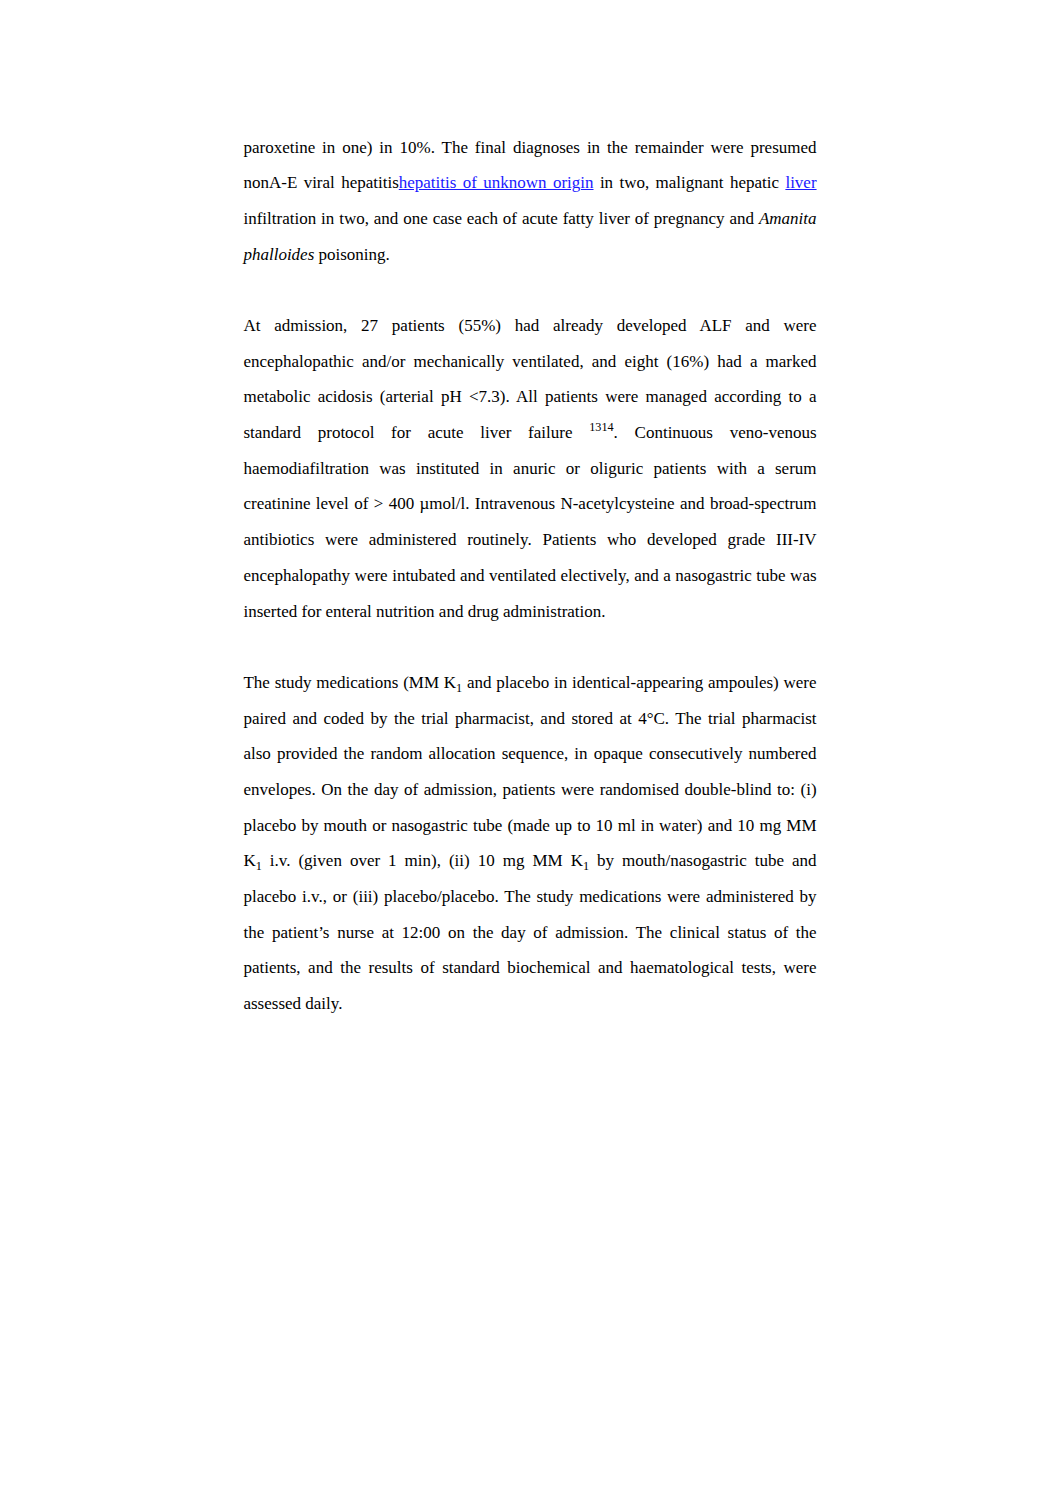paroxetine in one) in 10%. The final diagnoses in the remainder were presumed nonA-E viral hepatitishepatitis of unknown origin in two, malignant hepatic liver infiltration in two, and one case each of acute fatty liver of pregnancy and Amanita phalloides poisoning.
At admission, 27 patients (55%) had already developed ALF and were encephalopathic and/or mechanically ventilated, and eight (16%) had a marked metabolic acidosis (arterial pH <7.3). All patients were managed according to a standard protocol for acute liver failure 1314. Continuous veno-venous haemodiafiltration was instituted in anuric or oliguric patients with a serum creatinine level of > 400 µmol/l. Intravenous N-acetylcysteine and broad-spectrum antibiotics were administered routinely. Patients who developed grade III-IV encephalopathy were intubated and ventilated electively, and a nasogastric tube was inserted for enteral nutrition and drug administration.
The study medications (MM K1 and placebo in identical-appearing ampoules) were paired and coded by the trial pharmacist, and stored at 4°C. The trial pharmacist also provided the random allocation sequence, in opaque consecutively numbered envelopes. On the day of admission, patients were randomised double-blind to: (i) placebo by mouth or nasogastric tube (made up to 10 ml in water) and 10 mg MM K1 i.v. (given over 1 min), (ii) 10 mg MM K1 by mouth/nasogastric tube and placebo i.v., or (iii) placebo/placebo. The study medications were administered by the patient’s nurse at 12:00 on the day of admission. The clinical status of the patients, and the results of standard biochemical and haematological tests, were assessed daily.